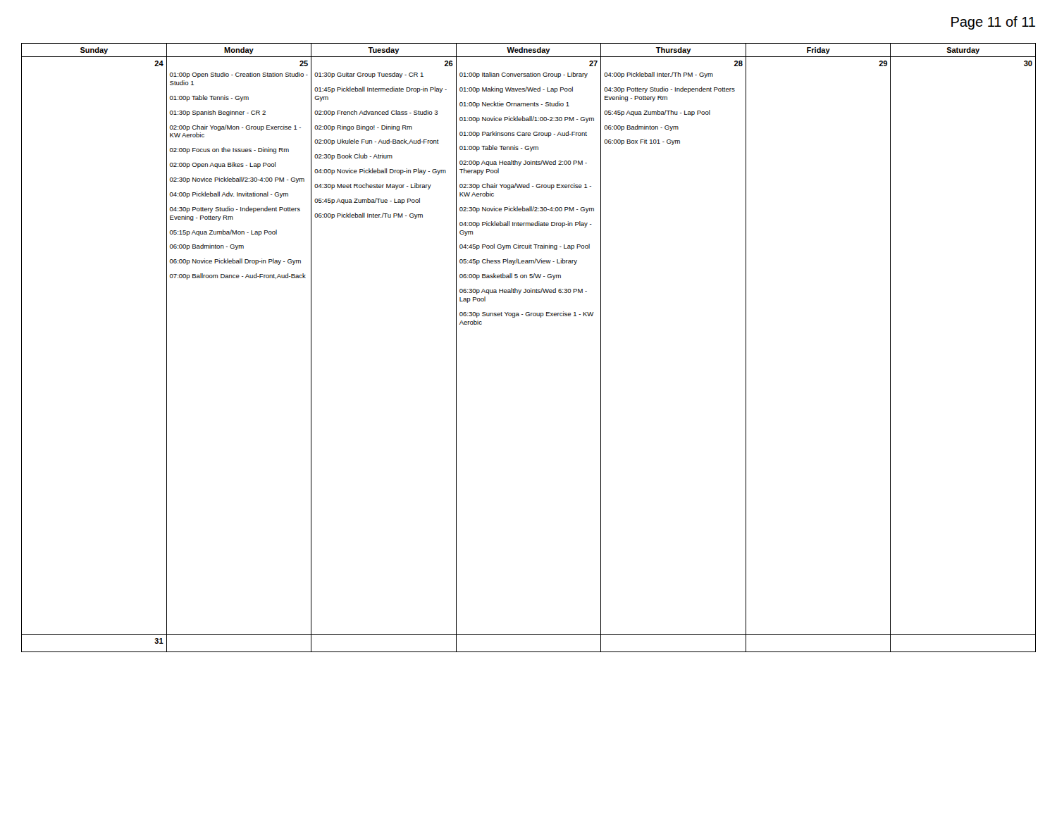Page 11 of 11
| Sunday | Monday | Tuesday | Wednesday | Thursday | Friday | Saturday |
| --- | --- | --- | --- | --- | --- | --- |
| 24 | 25 01:00p Open Studio - Creation Station Studio - Studio 1 01:00p Table Tennis - Gym 01:30p Spanish Beginner - CR 2 02:00p Chair Yoga/Mon - Group Exercise 1 - KW Aerobic 02:00p Focus on the Issues - Dining Rm 02:00p Open Aqua Bikes - Lap Pool 02:30p Novice Pickleball/2:30-4:00 PM - Gym 04:00p Pickleball Adv. Invitational - Gym 04:30p Pottery Studio - Independent Potters Evening - Pottery Rm 05:15p Aqua Zumba/Mon - Lap Pool 06:00p Badminton - Gym 06:00p Novice Pickleball Drop-in Play - Gym 07:00p Ballroom Dance - Aud-Front,Aud-Back | 26 01:30p Guitar Group Tuesday - CR 1 01:45p Pickleball Intermediate Drop-in Play - Gym 02:00p French Advanced Class - Studio 3 02:00p Ringo Bingo! - Dining Rm 02:00p Ukulele Fun - Aud-Back,Aud-Front 02:30p Book Club - Atrium 04:00p Novice Pickleball Drop-in Play - Gym 04:30p Meet Rochester Mayor - Library 05:45p Aqua Zumba/Tue - Lap Pool 06:00p Pickleball Inter./Tu PM - Gym | 27 01:00p Italian Conversation Group - Library 01:00p Making Waves/Wed - Lap Pool 01:00p Necktie Ornaments - Studio 1 01:00p Novice Pickleball/1:00-2:30 PM - Gym 01:00p Parkinsons Care Group - Aud-Front 01:00p Table Tennis - Gym 02:00p Aqua Healthy Joints/Wed 2:00 PM - Therapy Pool 02:30p Chair Yoga/Wed - Group Exercise 1 - KW Aerobic 02:30p Novice Pickleball/2:30-4:00 PM - Gym 04:00p Pickleball Intermediate Drop-in Play - Gym 04:45p Pool Gym Circuit Training - Lap Pool 05:45p Chess Play/Learn/View - Library 06:00p Basketball 5 on 5/W - Gym 06:30p Aqua Healthy Joints/Wed 6:30 PM - Lap Pool 06:30p Sunset Yoga - Group Exercise 1 - KW Aerobic | 28 04:00p Pickleball Inter./Th PM - Gym 04:30p Pottery Studio - Independent Potters Evening - Pottery Rm 05:45p Aqua Zumba/Thu - Lap Pool 06:00p Badminton - Gym 06:00p Box Fit 101 - Gym | 29 | 30 |
| 31 | | | | | | |